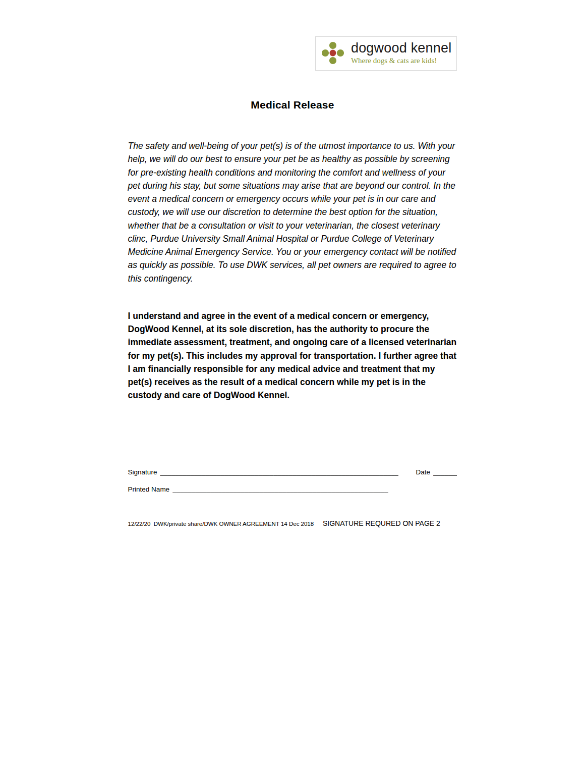dogwood kennel Where dogs & cats are kids!
Medical Release
The safety and well-being of your pet(s) is of the utmost importance to us. With your help, we will do our best to ensure your pet be as healthy as possible by screening for pre-existing health conditions and monitoring the comfort and wellness of your pet during his stay, but some situations may arise that are beyond our control. In the event a medical concern or emergency occurs while your pet is in our care and custody, we will use our discretion to determine the best option for the situation, whether that be a consultation or visit to your veterinarian, the closest veterinary clinc, Purdue University Small Animal Hospital or Purdue College of Veterinary Medicine Animal Emergency Service. You or your emergency contact will be notified as quickly as possible. To use DWK services, all pet owners are required to agree to this contingency.
I understand and agree in the event of a medical concern or emergency, DogWood Kennel, at its sole discretion, has the authority to procure the immediate assessment, treatment, and ongoing care of a licensed veterinarian for my pet(s). This includes my approval for transportation. I further agree that I am financially responsible for any medical advice and treatment that my pet(s) receives as the result of a medical concern while my pet is in the custody and care of DogWood Kennel.
Signature _______________________________________________________________ Date _____________________________
Printed Name _________________________________________________________
12/22/20 DWK/private share/DWK OWNER AGREEMENT 14 Dec 2018
SIGNATURE REQURED ON PAGE 2